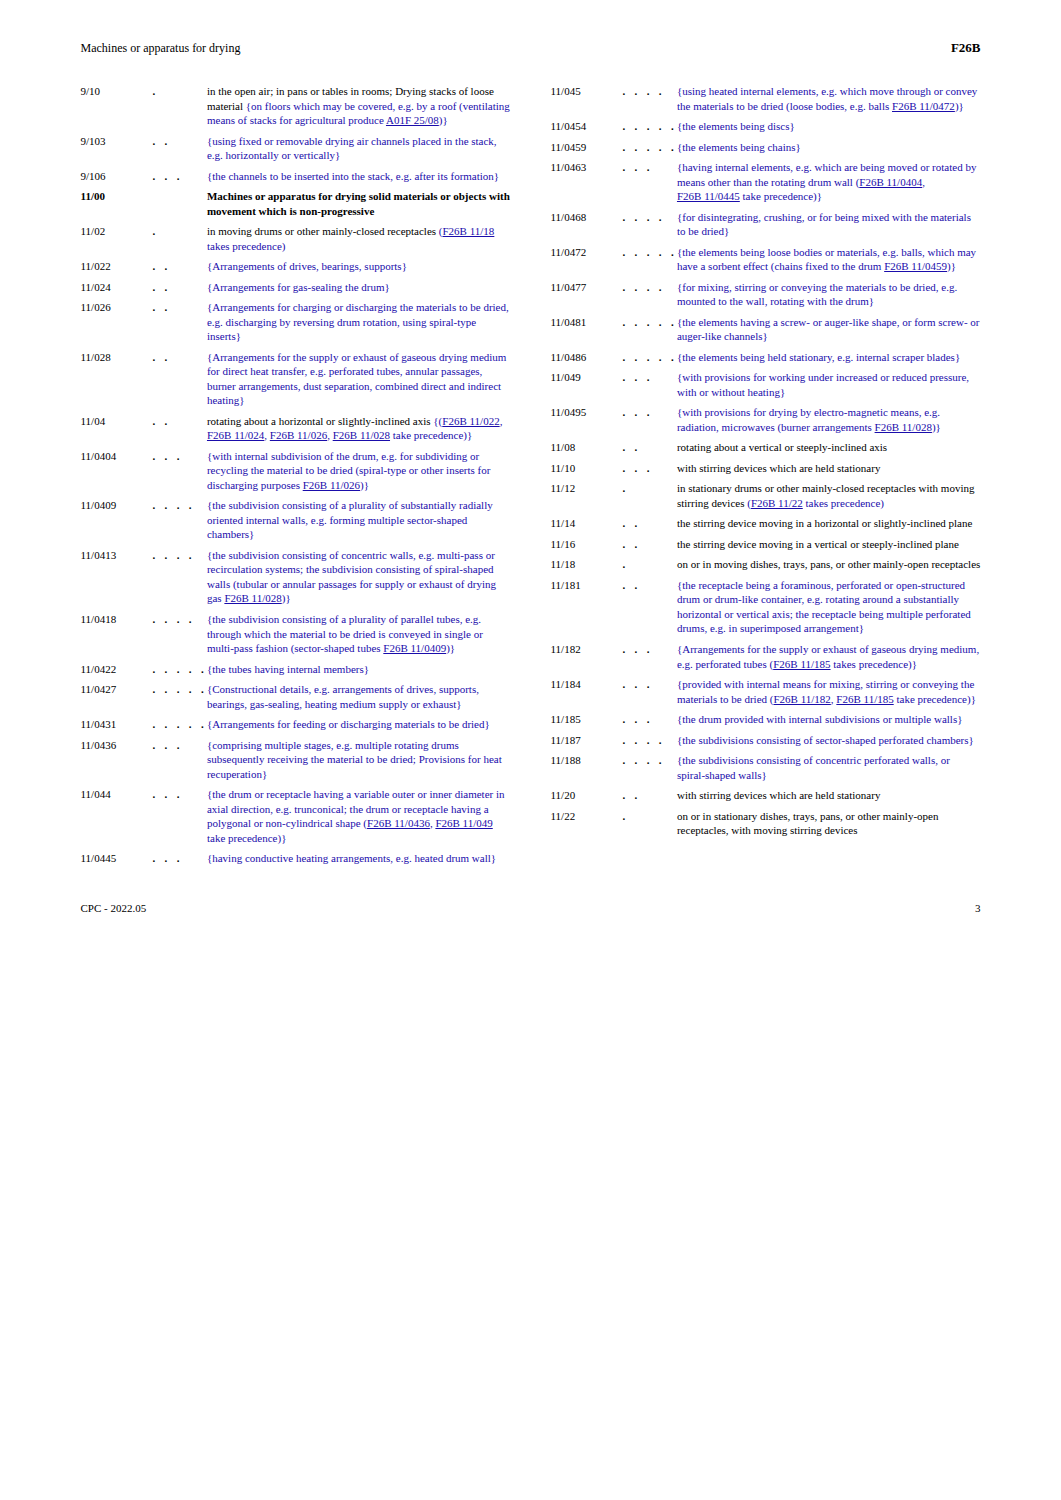Machines or apparatus for drying
F26B
| 9/10 | . | in the open air; in pans or tables in rooms; Drying stacks of loose material {on floors which may be covered, e.g. by a roof (ventilating means of stacks for agricultural produce A01F 25/08 )} |
| 9/103 | . . | {using fixed or removable drying air channels placed in the stack, e.g. horizontally or vertically} |
| 9/106 | . . . | {the channels to be inserted into the stack, e.g. after its formation} |
| 11/00 | | Machines or apparatus for drying solid materials or objects with movement which is non-progressive |
| 11/02 | . | in moving drums or other mainly-closed receptacles ( F26B 11/18 takes precedence) |
| 11/022 | . . | {Arrangements of drives, bearings, supports} |
| 11/024 | . . | {Arrangements for gas-sealing the drum} |
| 11/026 | . . | {Arrangements for charging or discharging the materials to be dried, e.g. discharging by reversing drum rotation, using spiral-type inserts} |
| 11/028 | . . | {Arrangements for the supply or exhaust of gaseous drying medium for direct heat transfer, e.g. perforated tubes, annular passages, burner arrangements, dust separation, combined direct and indirect heating} |
| 11/04 | . . | rotating about a horizontal or slightly-inclined axis {( F26B 11/022 , F26B 11/024 , F26B 11/026 , F26B 11/028 take precedence)} |
| 11/0404 | . . . | {with internal subdivision of the drum, e.g. for subdividing or recycling the material to be dried (spiral-type or other inserts for discharging purposes F26B 11/026 )} |
| 11/0409 | . . . . | {the subdivision consisting of a plurality of substantially radially oriented internal walls, e.g. forming multiple sector-shaped chambers} |
| 11/0413 | . . . . | {the subdivision consisting of concentric walls, e.g. multi-pass or recirculation systems; the subdivision consisting of spiral-shaped walls (tubular or annular passages for supply or exhaust of drying gas F26B 11/028 )} |
| 11/0418 | . . . . | {the subdivision consisting of a plurality of parallel tubes, e.g. through which the material to be dried is conveyed in single or multi-pass fashion (sector-shaped tubes F26B 11/0409 )} |
| 11/0422 | . . . . . | {the tubes having internal members} |
| 11/0427 | . . . . . | {Constructional details, e.g. arrangements of drives, supports, bearings, gas-sealing, heating medium supply or exhaust} |
| 11/0431 | . . . . . | {Arrangements for feeding or discharging materials to be dried} |
| 11/0436 | . . . | {comprising multiple stages, e.g. multiple rotating drums subsequently receiving the material to be dried; Provisions for heat recuperation} |
| 11/044 | . . . | {the drum or receptacle having a variable outer or inner diameter in axial direction, e.g. trunconical; the drum or receptacle having a polygonal or non-cylindrical shape ( F26B 11/0436 , F26B 11/049 take precedence)} |
| 11/0445 | . . . | {having conductive heating arrangements, e.g. heated drum wall} |
| 11/045 | . . . . | {using heated internal elements, e.g. which move through or convey the materials to be dried (loose bodies, e.g. balls F26B 11/0472 )} |
| 11/0454 | . . . . . | {the elements being discs} |
| 11/0459 | . . . . . | {the elements being chains} |
| 11/0463 | . . . | {having internal elements, e.g. which are being moved or rotated by means other than the rotating drum wall ( F26B 11/0404 , F26B 11/0445 take precedence)} |
| 11/0468 | . . . . | {for disintegrating, crushing, or for being mixed with the materials to be dried} |
| 11/0472 | . . . . . | {the elements being loose bodies or materials, e.g. balls, which may have a sorbent effect (chains fixed to the drum F26B 11/0459 )} |
| 11/0477 | . . . . | {for mixing, stirring or conveying the materials to be dried, e.g. mounted to the wall, rotating with the drum} |
| 11/0481 | . . . . . | {the elements having a screw- or auger-like shape, or form screw- or auger-like channels} |
| 11/0486 | . . . . . | {the elements being held stationary, e.g. internal scraper blades} |
| 11/049 | . . . | {with provisions for working under increased or reduced pressure, with or without heating} |
| 11/0495 | . . . | {with provisions for drying by electro-magnetic means, e.g. radiation, microwaves (burner arrangements F26B 11/028 )} |
| 11/08 | . . | rotating about a vertical or steeply-inclined axis |
| 11/10 | . . . | with stirring devices which are held stationary |
| 11/12 | . | in stationary drums or other mainly-closed receptacles with moving stirring devices ( F26B 11/22 takes precedence) |
| 11/14 | . . | the stirring device moving in a horizontal or slightly-inclined plane |
| 11/16 | . . | the stirring device moving in a vertical or steeply-inclined plane |
| 11/18 | . | on or in moving dishes, trays, pans, or other mainly-open receptacles |
| 11/181 | . . | {the receptacle being a foraminous, perforated or open-structured drum or drum-like container, e.g. rotating around a substantially horizontal or vertical axis; the receptacle being multiple perforated drums, e.g. in superimposed arrangement} |
| 11/182 | . . . | {Arrangements for the supply or exhaust of gaseous drying medium, e.g. perforated tubes ( F26B 11/185 takes precedence)} |
| 11/184 | . . . | {provided with internal means for mixing, stirring or conveying the materials to be dried ( F26B 11/182 , F26B 11/185 take precedence)} |
| 11/185 | . . . | {the drum provided with internal subdivisions or multiple walls} |
| 11/187 | . . . . | {the subdivisions consisting of sector-shaped perforated chambers} |
| 11/188 | . . . . | {the subdivisions consisting of concentric perforated walls, or spiral-shaped walls} |
| 11/20 | . . | with stirring devices which are held stationary |
| 11/22 | . | on or in stationary dishes, trays, pans, or other mainly-open receptacles, with moving stirring devices |
CPC - 2022.05
3